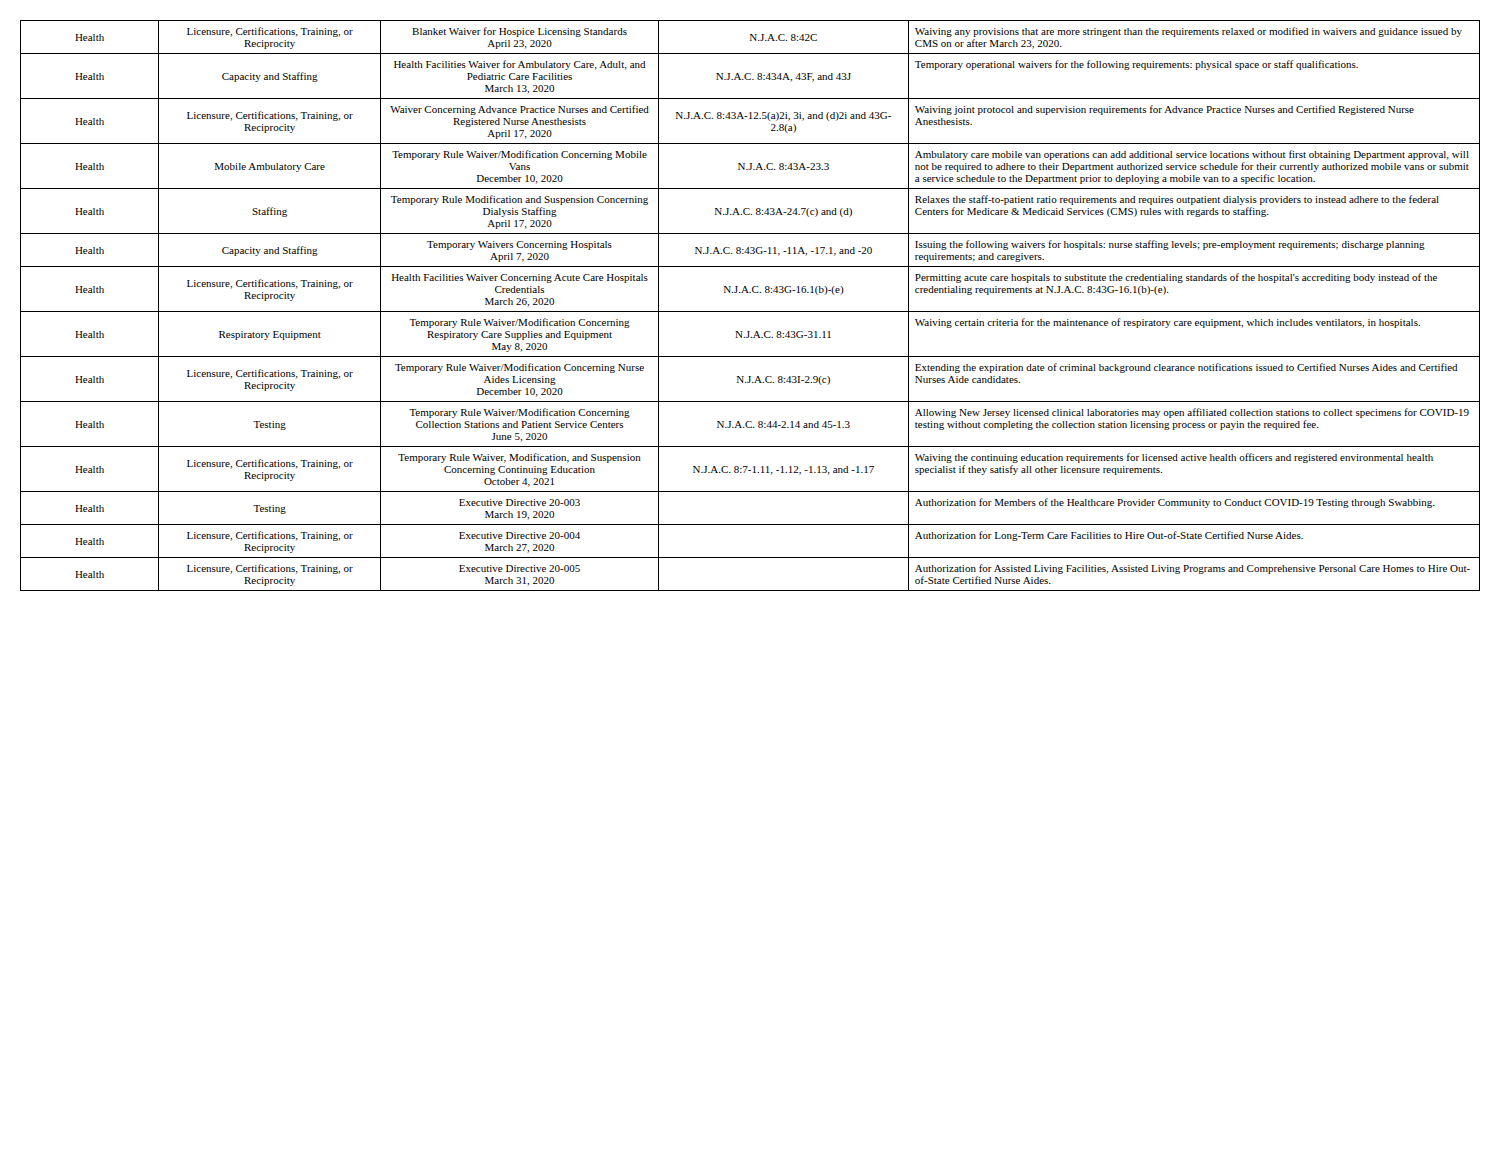| Health | Licensure, Certifications, Training, or Reciprocity | Blanket Waiver for Hospice Licensing Standards April 23, 2020 | N.J.A.C. 8:42C | Waiving any provisions that are more stringent than the requirements relaxed or modified in waivers and guidance issued by CMS on or after March 23, 2020. |
| Health | Capacity and Staffing | Health Facilities Waiver for Ambulatory Care, Adult, and Pediatric Care Facilities March 13, 2020 | N.J.A.C. 8:434A, 43F, and 43J | Temporary operational waivers for the following requirements: physical space or staff qualifications. |
| Health | Licensure, Certifications, Training, or Reciprocity | Waiver Concerning Advance Practice Nurses and Certified Registered Nurse Anesthesists April 17, 2020 | N.J.A.C. 8:43A-12.5(a)2i, 3i, and (d)2i and 43G-2.8(a) | Waiving joint protocol and supervision requirements for Advance Practice Nurses and Certified Registered Nurse Anesthesists. |
| Health | Mobile Ambulatory Care | Temporary Rule Waiver/Modification Concerning Mobile Vans December 10, 2020 | N.J.A.C. 8:43A-23.3 | Ambulatory care mobile van operations can add additional service locations without first obtaining Department approval, will not be required to adhere to their Department authorized service schedule for their currently authorized mobile vans or submit a service schedule to the Department prior to deploying a mobile van to a specific location. |
| Health | Staffing | Temporary Rule Modification and Suspension Concerning Dialysis Staffing April 17, 2020 | N.J.A.C. 8:43A-24.7(c) and (d) | Relaxes the staff-to-patient ratio requirements and requires outpatient dialysis providers to instead adhere to the federal Centers for Medicare & Medicaid Services (CMS) rules with regards to staffing. |
| Health | Capacity and Staffing | Temporary Waivers Concerning Hospitals April 7, 2020 | N.J.A.C. 8:43G-11, -11A, -17.1, and -20 | Issuing the following waivers for hospitals: nurse staffing levels; pre-employment requirements; discharge planning requirements; and caregivers. |
| Health | Licensure, Certifications, Training, or Reciprocity | Health Facilities Waiver Concerning Acute Care Hospitals Credentials March 26, 2020 | N.J.A.C. 8:43G-16.1(b)-(e) | Permitting acute care hospitals to substitute the credentialing standards of the hospital's accrediting body instead of the credentialing requirements at N.J.A.C. 8:43G-16.1(b)-(e). |
| Health | Respiratory Equipment | Temporary Rule Waiver/Modification Concerning Respiratory Care Supplies and Equipment May 8, 2020 | N.J.A.C. 8:43G-31.11 | Waiving certain criteria for the maintenance of respiratory care equipment, which includes ventilators, in hospitals. |
| Health | Licensure, Certifications, Training, or Reciprocity | Temporary Rule Waiver/Modification Concerning Nurse Aides Licensing December 10, 2020 | N.J.A.C. 8:43I-2.9(c) | Extending the expiration date of criminal background clearance notifications issued to Certified Nurses Aides and Certified Nurses Aide candidates. |
| Health | Testing | Temporary Rule Waiver/Modification Concerning Collection Stations and Patient Service Centers June 5, 2020 | N.J.A.C. 8:44-2.14 and 45-1.3 | Allowing New Jersey licensed clinical laboratories may open affiliated collection stations to collect specimens for COVID-19 testing without completing the collection station licensing process or payin the required fee. |
| Health | Licensure, Certifications, Training, or Reciprocity | Temporary Rule Waiver, Modification, and Suspension Concerning Continuing Education October 4, 2021 | N.J.A.C. 8:7-1.11, -1.12, -1.13, and -1.17 | Waiving the continuing education requirements for licensed active health officers and registered environmental health specialist if they satisfy all other licensure requirements. |
| Health | Testing | Executive Directive 20-003 March 19, 2020 | | Authorization for Members of the Healthcare Provider Community to Conduct COVID-19 Testing through Swabbing. |
| Health | Licensure, Certifications, Training, or Reciprocity | Executive Directive 20-004 March 27, 2020 | | Authorization for Long-Term Care Facilities to Hire Out-of-State Certified Nurse Aides. |
| Health | Licensure, Certifications, Training, or Reciprocity | Executive Directive 20-005 March 31, 2020 | | Authorization for Assisted Living Facilities, Assisted Living Programs and Comprehensive Personal Care Homes to Hire Out-of-State Certified Nurse Aides. |